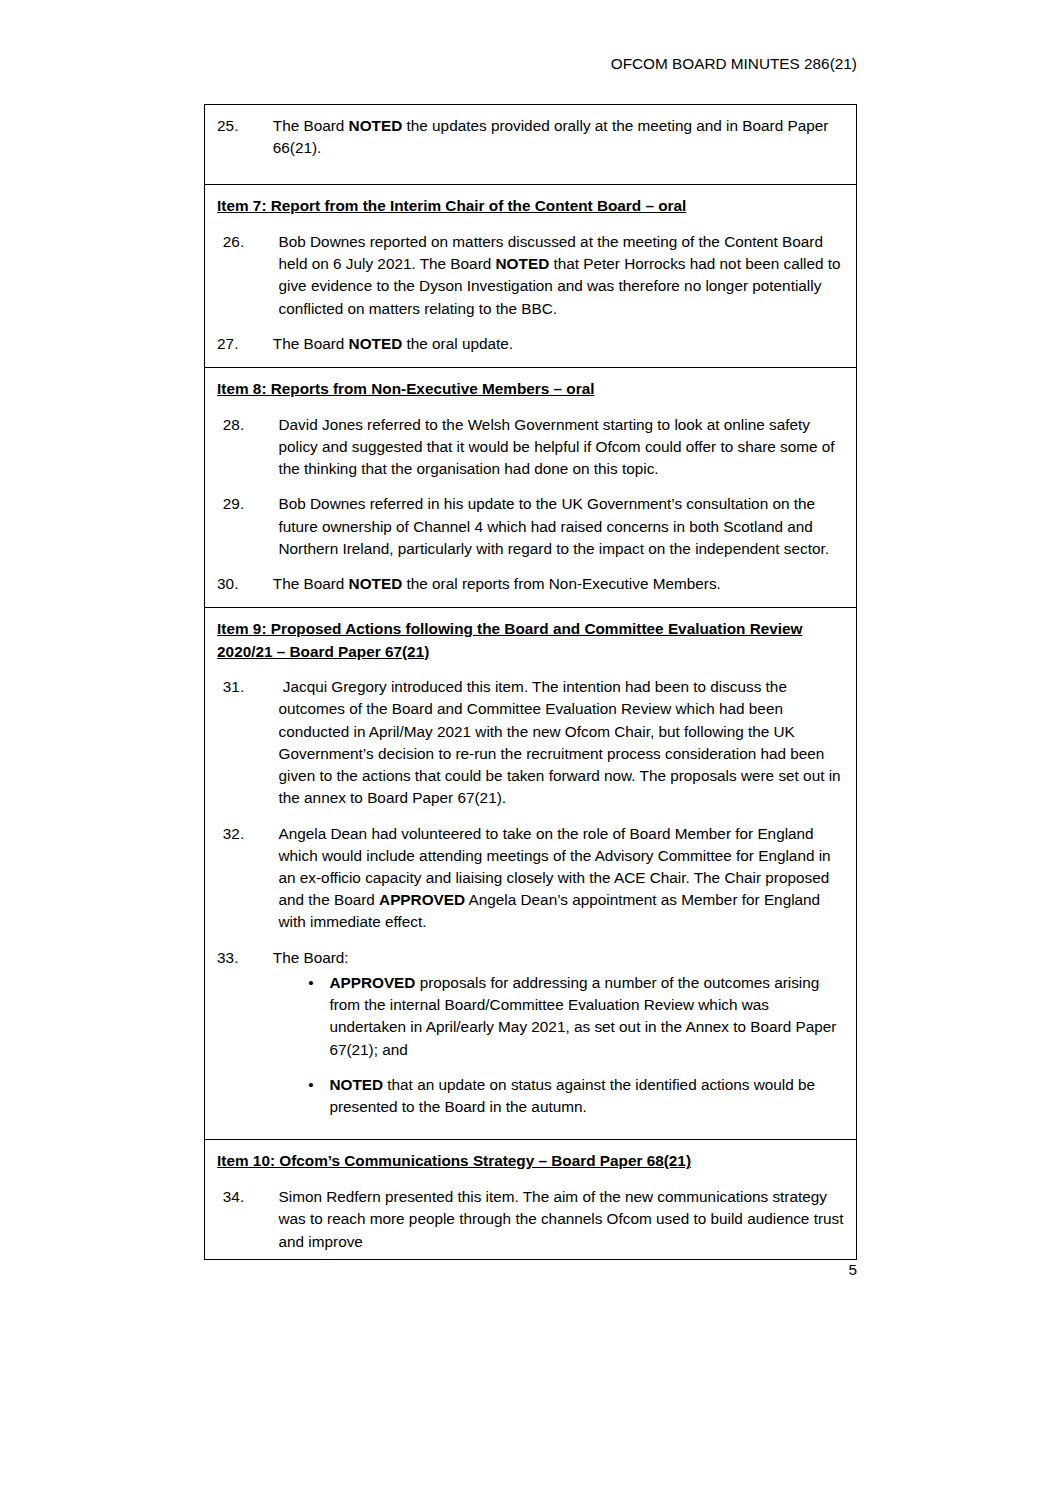OFCOM BOARD MINUTES 286(21)
25.
The Board NOTED the updates provided orally at the meeting and in Board Paper 66(21).
Item 7: Report from the Interim Chair of the Content Board – oral
26.
Bob Downes reported on matters discussed at the meeting of the Content Board held on 6 July 2021. The Board NOTED that Peter Horrocks had not been called to give evidence to the Dyson Investigation and was therefore no longer potentially conflicted on matters relating to the BBC.
27.
The Board NOTED the oral update.
Item 8: Reports from Non-Executive Members – oral
28.
David Jones referred to the Welsh Government starting to look at online safety policy and suggested that it would be helpful if Ofcom could offer to share some of the thinking that the organisation had done on this topic.
29.
Bob Downes referred in his update to the UK Government’s consultation on the future ownership of Channel 4 which had raised concerns in both Scotland and Northern Ireland, particularly with regard to the impact on the independent sector.
30.
The Board NOTED the oral reports from Non-Executive Members.
Item 9: Proposed Actions following the Board and Committee Evaluation Review 2020/21 – Board Paper 67(21)
31.
Jacqui Gregory introduced this item. The intention had been to discuss the outcomes of the Board and Committee Evaluation Review which had been conducted in April/May 2021 with the new Ofcom Chair, but following the UK Government’s decision to re-run the recruitment process consideration had been given to the actions that could be taken forward now. The proposals were set out in the annex to Board Paper 67(21).
32.
Angela Dean had volunteered to take on the role of Board Member for England which would include attending meetings of the Advisory Committee for England in an ex-officio capacity and liaising closely with the ACE Chair. The Chair proposed and the Board APPROVED Angela Dean’s appointment as Member for England with immediate effect.
33.
The Board:
APPROVED proposals for addressing a number of the outcomes arising from the internal Board/Committee Evaluation Review which was undertaken in April/early May 2021, as set out in the Annex to Board Paper 67(21); and
NOTED that an update on status against the identified actions would be presented to the Board in the autumn.
Item 10: Ofcom’s Communications Strategy – Board Paper 68(21)
34.
Simon Redfern presented this item. The aim of the new communications strategy was to reach more people through the channels Ofcom used to build audience trust and improve
5